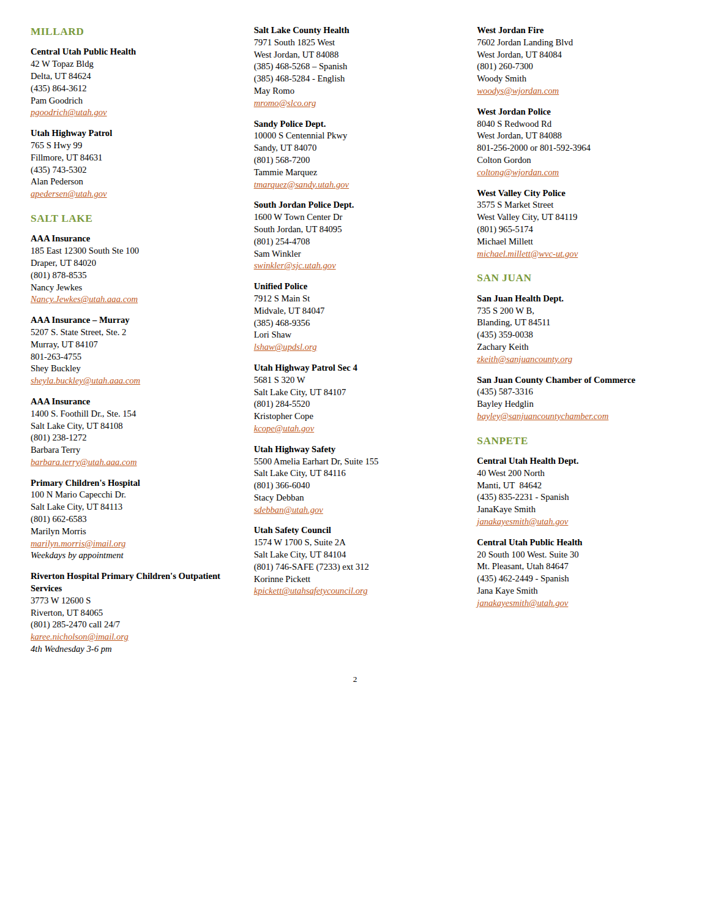MILLARD
Central Utah Public Health
42 W Topaz Bldg
Delta, UT 84624
(435) 864-3612
Pam Goodrich
pgoodrich@utah.gov
Utah Highway Patrol
765 S Hwy 99
Fillmore, UT 84631
(435) 743-5302
Alan Pederson
apedersen@utah.gov
SALT LAKE
AAA Insurance
185 East 12300 South Ste 100
Draper, UT 84020
(801) 878-8535
Nancy Jewkes
Nancy.Jewkes@utah.aaa.com
AAA Insurance – Murray
5207 S. State Street, Ste. 2
Murray, UT 84107
801-263-4755
Shey Buckley
sheyla.buckley@utah.aaa.com
AAA Insurance
1400 S. Foothill Dr., Ste. 154
Salt Lake City, UT 84108
(801) 238-1272
Barbara Terry
barbara.terry@utah.aaa.com
Primary Children's Hospital
100 N Mario Capecchi Dr.
Salt Lake City, UT 84113
(801) 662-6583
Marilyn Morris
marilyn.morris@imail.org
Weekdays by appointment
Riverton Hospital Primary Children's Outpatient Services
3773 W 12600 S
Riverton, UT 84065
(801) 285-2470 call 24/7
karee.nicholson@imail.org
4th Wednesday 3-6 pm
Salt Lake County Health
7971 South 1825 West
West Jordan, UT 84088
(385) 468-5268 – Spanish
(385) 468-5284 - English
May Romo
mromo@slco.org
Sandy Police Dept.
10000 S Centennial Pkwy
Sandy, UT 84070
(801) 568-7200
Tammie Marquez
tmarquez@sandy.utah.gov
South Jordan Police Dept.
1600 W Town Center Dr
South Jordan, UT 84095
(801) 254-4708
Sam Winkler
swinkler@sjc.utah.gov
Unified Police
7912 S Main St
Midvale, UT 84047
(385) 468-9356
Lori Shaw
lshaw@updsl.org
Utah Highway Patrol Sec 4
5681 S 320 W
Salt Lake City, UT 84107
(801) 284-5520
Kristopher Cope
kcope@utah.gov
Utah Highway Safety
5500 Amelia Earhart Dr, Suite 155
Salt Lake City, UT 84116
(801) 366-6040
Stacy Debban
sdebban@utah.gov
Utah Safety Council
1574 W 1700 S, Suite 2A
Salt Lake City, UT 84104
(801) 746-SAFE (7233) ext 312
Korinne Pickett
kpickett@utahsafetycouncil.org
West Jordan Fire
7602 Jordan Landing Blvd
West Jordan, UT 84084
(801) 260-7300
Woody Smith
woodys@wjordan.com
West Jordan Police
8040 S Redwood Rd
West Jordan, UT 84088
801-256-2000 or 801-592-3964
Colton Gordon
coltong@wjordan.com
West Valley City Police
3575 S Market Street
West Valley City, UT 84119
(801) 965-5174
Michael Millett
michael.millett@wvc-ut.gov
SAN JUAN
San Juan Health Dept.
735 S 200 W B,
Blanding, UT 84511
(435) 359-0038
Zachary Keith
zkeith@sanjuancounty.org
San Juan County Chamber of Commerce
(435) 587-3316
Bayley Hedglin
bayley@sanjuancountychamber.com
SANPETE
Central Utah Health Dept.
40 West 200 North
Manti, UT 84642
(435) 835-2231 - Spanish
JanaKaye Smith
janakayesmith@utah.gov
Central Utah Public Health
20 South 100 West. Suite 30
Mt. Pleasant, Utah 84647
(435) 462-2449 - Spanish
Jana Kaye Smith
janakayesmith@utah.gov
2